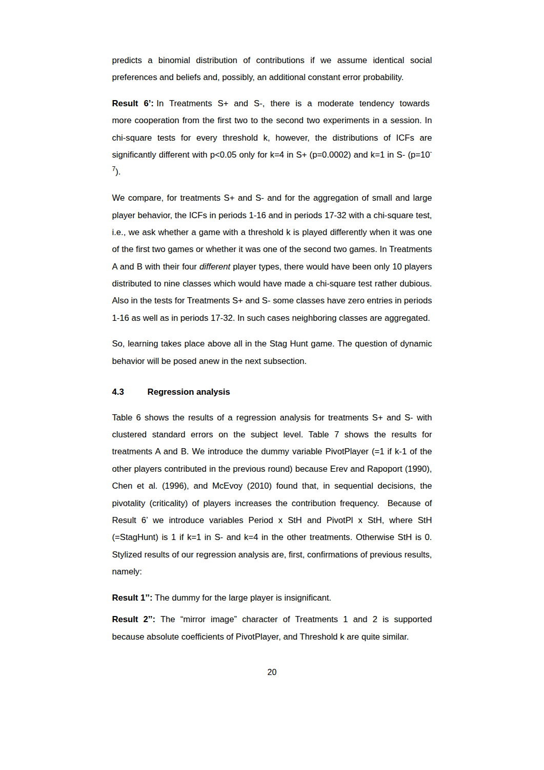predicts a binomial distribution of contributions if we assume identical social preferences and beliefs and, possibly, an additional constant error probability.
Result 6’: In Treatments S+ and S-, there is a moderate tendency towards more cooperation from the first two to the second two experiments in a session. In chi-square tests for every threshold k, however, the distributions of ICFs are significantly different with p<0.05 only for k=4 in S+ (p=0.0002) and k=1 in S- (p=10-7).
We compare, for treatments S+ and S- and for the aggregation of small and large player behavior, the ICFs in periods 1-16 and in periods 17-32 with a chi-square test, i.e., we ask whether a game with a threshold k is played differently when it was one of the first two games or whether it was one of the second two games. In Treatments A and B with their four different player types, there would have been only 10 players distributed to nine classes which would have made a chi-square test rather dubious. Also in the tests for Treatments S+ and S- some classes have zero entries in periods 1-16 as well as in periods 17-32. In such cases neighboring classes are aggregated.
So, learning takes place above all in the Stag Hunt game. The question of dynamic behavior will be posed anew in the next subsection.
4.3 Regression analysis
Table 6 shows the results of a regression analysis for treatments S+ and S- with clustered standard errors on the subject level. Table 7 shows the results for treatments A and B. We introduce the dummy variable PivotPlayer (=1 if k-1 of the other players contributed in the previous round) because Erev and Rapoport (1990), Chen et al. (1996), and McEvoy (2010) found that, in sequential decisions, the pivotality (criticality) of players increases the contribution frequency. Because of Result 6’ we introduce variables Period x StH and PivotPl x StH, where StH (=StagHunt) is 1 if k=1 in S- and k=4 in the other treatments. Otherwise StH is 0. Stylized results of our regression analysis are, first, confirmations of previous results, namely:
Result 1’’: The dummy for the large player is insignificant.
Result 2’’: The “mirror image” character of Treatments 1 and 2 is supported because absolute coefficients of PivotPlayer, and Threshold k are quite similar.
20